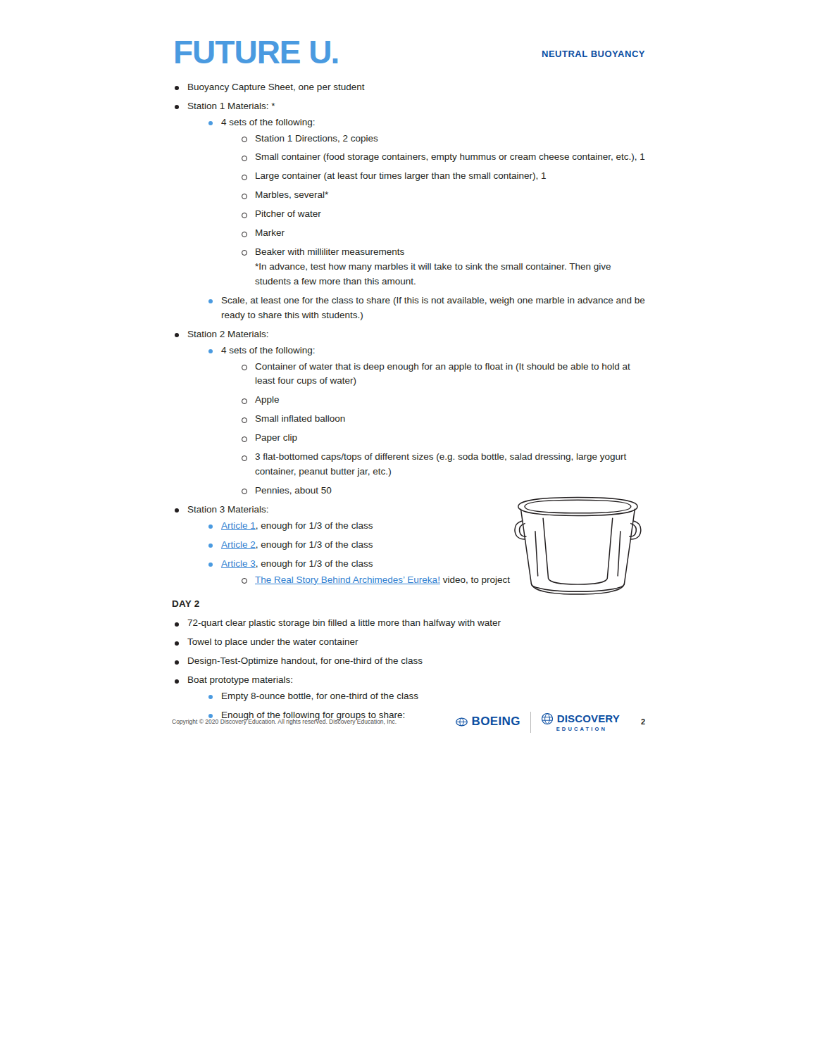FUTURE U.
Neutral Buoyancy
Buoyancy Capture Sheet, one per student
Station 1 Materials: *
4 sets of the following:
Station 1 Directions, 2 copies
Small container (food storage containers, empty hummus or cream cheese container, etc.), 1
Large container (at least four times larger than the small container), 1
Marbles, several*
Pitcher of water
Marker
Beaker with milliliter measurements
*In advance, test how many marbles it will take to sink the small container. Then give students a few more than this amount.
Scale, at least one for the class to share (If this is not available, weigh one marble in advance and be ready to share this with students.)
Station 2 Materials:
4 sets of the following:
Container of water that is deep enough for an apple to float in (It should be able to hold at least four cups of water)
Apple
Small inflated balloon
Paper clip
3 flat-bottomed caps/tops of different sizes (e.g. soda bottle, salad dressing, large yogurt container, peanut butter jar, etc.)
Pennies, about 50
Station 3 Materials:
Article 1, enough for 1/3 of the class
Article 2, enough for 1/3 of the class
Article 3, enough for 1/3 of the class
The Real Story Behind Archimedes’ Eureka! video, to project
DAY 2
72-quart clear plastic storage bin filled a little more than halfway with water
Towel to place under the water container
Design-Test-Optimize handout, for one-third of the class
Boat prototype materials:
Empty 8-ounce bottle, for one-third of the class
Enough of the following for groups to share:
Copyright © 2020 Discovery Education. All rights reserved. Discovery Education, Inc.
BOEING
DISCOVERY
EDUCATION
2